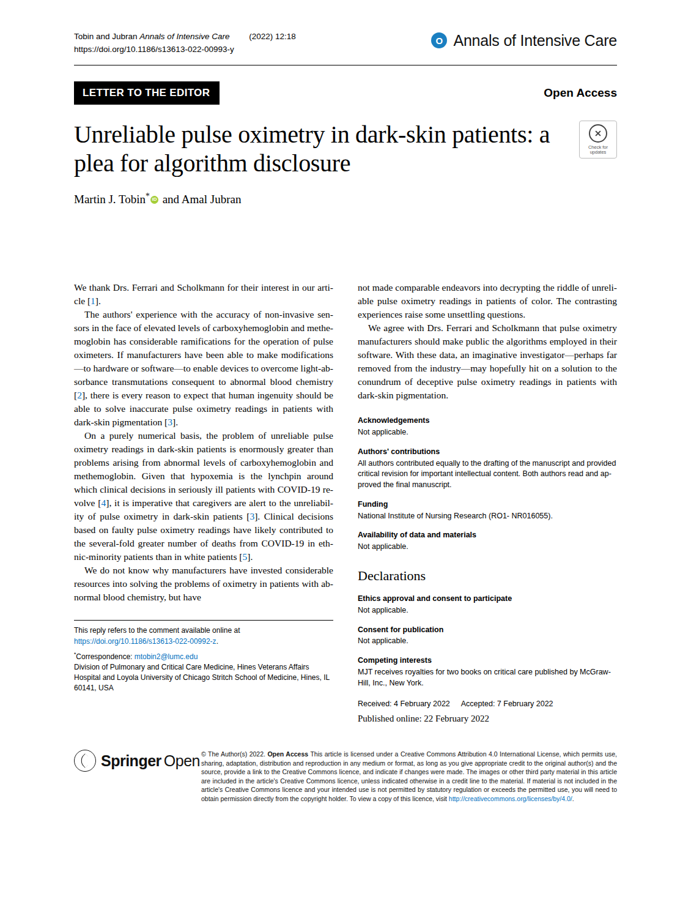Tobin and Jubran Annals of Intensive Care (2022) 12:18 https://doi.org/10.1186/s13613-022-00993-y
O Annals of Intensive Care
Letter to the Editor
Open Access
Unreliable pulse oximetry in dark-skin patients: a plea for algorithm disclosure
Check for
updates
Martin J. Tobin* and Amal Jubran
We thank Drs. Ferrari and Scholkmann for their interest in our article [1].
The authors' experience with the accuracy of non-invasive sensors in the face of elevated levels of carboxyhemoglobin and methemoglobin has considerable ramifications for the operation of pulse oximeters. If manufacturers have been able to make modifications—to hardware or software—to enable devices to overcome light-absorbance transmutations consequent to abnormal blood chemistry [2], there is every reason to expect that human ingenuity should be able to solve inaccurate pulse oximetry readings in patients with dark-skin pigmentation [3].
On a purely numerical basis, the problem of unreliable pulse oximetry readings in dark-skin patients is enormously greater than problems arising from abnormal levels of carboxyhemoglobin and methemoglobin. Given that hypoxemia is the lynchpin around which clinical decisions in seriously ill patients with COVID-19 revolve [4], it is imperative that caregivers are alert to the unreliability of pulse oximetry in dark-skin patients [3]. Clinical decisions based on faulty pulse oximetry readings have likely contributed to the several-fold greater number of deaths from COVID-19 in ethnic-minority patients than in white patients [5].
We do not know why manufacturers have invested considerable resources into solving the problems of oximetry in patients with abnormal blood chemistry, but have
This reply refers to the comment available online at https://doi.org/10.1186/s13613-022-00992-z.
*Correspondence: mtobin2@lumc.edu
Division of Pulmonary and Critical Care Medicine, Hines Veterans Affairs Hospital and Loyola University of Chicago Stritch School of Medicine, Hines, IL 60141, USA
not made comparable endeavors into decrypting the riddle of unreliable pulse oximetry readings in patients of color. The contrasting experiences raise some unsettling questions.
We agree with Drs. Ferrari and Scholkmann that pulse oximetry manufacturers should make public the algorithms employed in their software. With these data, an imaginative investigator—perhaps far removed from the industry—may hopefully hit on a solution to the conundrum of deceptive pulse oximetry readings in patients with dark-skin pigmentation.
Acknowledgements
Not applicable.
Authors' contributions
All authors contributed equally to the drafting of the manuscript and provided critical revision for important intellectual content. Both authors read and approved the final manuscript.
Funding
National Institute of Nursing Research (RO1- NR016055).
Availability of data and materials
Not applicable.
Declarations
Ethics approval and consent to participate
Not applicable.
Consent for publication
Not applicable.
Competing interests
MJT receives royalties for two books on critical care published by McGraw-Hill, Inc., New York.
Received: 4 February 2022 Accepted: 7 February 2022
Published online: 22 February 2022
Springer Open
© The Author(s) 2022. Open Access This article is licensed under a Creative Commons Attribution 4.0 International License, which permits use, sharing, adaptation, distribution and reproduction in any medium or format, as long as you give appropriate credit to the original author(s) and the source, provide a link to the Creative Commons licence, and indicate if changes were made. The images or other third party material in this article are included in the article's Creative Commons licence, unless indicated otherwise in a credit line to the material. If material is not included in the article's Creative Commons licence and your intended use is not permitted by statutory regulation or exceeds the permitted use, you will need to obtain permission directly from the copyright holder. To view a copy of this licence, visit http://creativecommons.org/licenses/by/4.0/.